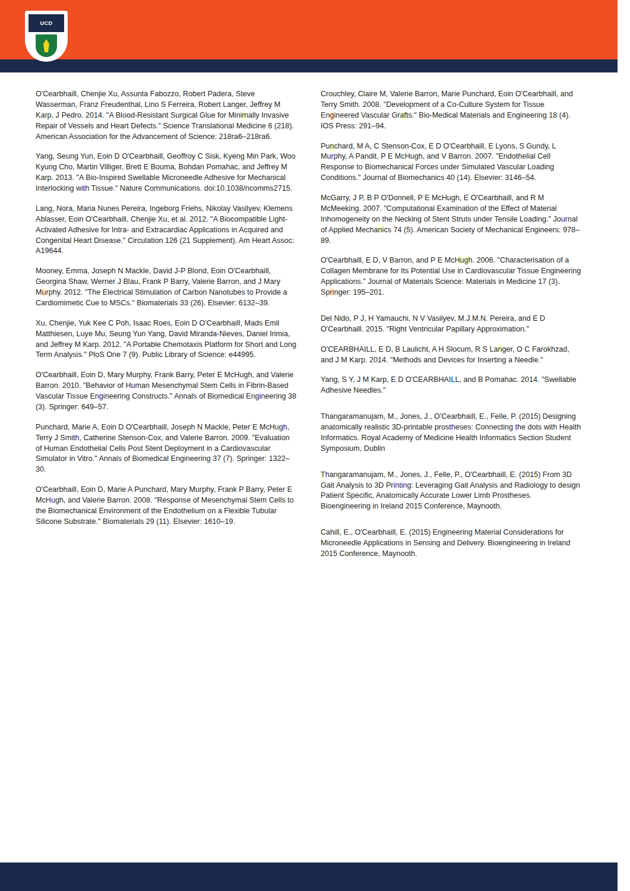UCDDUBLIN
O'Cearbhaill, Chenjie Xu, Assunta Fabozzo, Robert Padera, Steve Wasserman, Franz Freudenthal, Lino S Ferreira, Robert Langer, Jeffrey M Karp, J Pedro. 2014. "A Blood-Resistant Surgical Glue for Minimally Invasive Repair of Vessels and Heart Defects." Science Translational Medicine 6 (218). American Association for the Advancement of Science: 218ra6–218ra6.
Yang, Seung Yun, Eoin D O'Cearbhaill, Geoffroy C Sisk, Kyeng Min Park, Woo Kyung Cho, Martin Villiger, Brett E Bouma, Bohdan Pomahac, and Jeffrey M Karp. 2013. "A Bio-Inspired Swellable Microneedle Adhesive for Mechanical Interlocking with Tissue." Nature Communications. doi:10.1038/ncomms2715.
Lang, Nora, Maria Nunes Pereira, Ingeborg Friehs, Nikolay Vasilyev, Klemens Ablasser, Eoin O'Cearbhaill, Chenjie Xu, et al. 2012. "A Biocompatible Light-Activated Adhesive for Intra- and Extracardiac Applications in Acquired and Congenital Heart Disease." Circulation 126 (21 Supplement). Am Heart Assoc: A19644.
Mooney, Emma, Joseph N Mackle, David J-P Blond, Eoin O'Cearbhaill, Georgina Shaw, Werner J Blau, Frank P Barry, Valerie Barron, and J Mary Murphy. 2012. "The Electrical Stimulation of Carbon Nanotubes to Provide a Cardiomimetic Cue to MSCs." Biomaterials 33 (26). Elsevier: 6132–39.
Xu, Chenjie, Yuk Kee C Poh, Isaac Roes, Eoin D O'Cearbhaill, Mads Emil Matthiesen, Luye Mu, Seung Yun Yang, David Miranda-Nieves, Daniel Irimia, and Jeffrey M Karp. 2012. "A Portable Chemotaxis Platform for Short and Long Term Analysis." PloS One 7 (9). Public Library of Science: e44995.
O'Cearbhaill, Eoin D, Mary Murphy, Frank Barry, Peter E McHugh, and Valerie Barron. 2010. "Behavior of Human Mesenchymal Stem Cells in Fibrin-Based Vascular Tissue Engineering Constructs." Annals of Biomedical Engineering 38 (3). Springer: 649–57.
Punchard, Marie A, Eoin D O'Cearbhaill, Joseph N Mackle, Peter E McHugh, Terry J Smith, Catherine Stenson-Cox, and Valerie Barron. 2009. "Evaluation of Human Endothelial Cells Post Stent Deployment in a Cardiovascular Simulator in Vitro." Annals of Biomedical Engineering 37 (7). Springer: 1322–30.
O'Cearbhaill, Eoin D, Marie A Punchard, Mary Murphy, Frank P Barry, Peter E McHugh, and Valerie Barron. 2008. "Response of Mesenchymal Stem Cells to the Biomechanical Environment of the Endothelium on a Flexible Tubular Silicone Substrate." Biomaterials 29 (11). Elsevier: 1610–19.
Crouchley, Claire M, Valerie Barron, Marie Punchard, Eoin O'Cearbhaill, and Terry Smith. 2008. "Development of a Co-Culture System for Tissue Engineered Vascular Grafts." Bio-Medical Materials and Engineering 18 (4). IOS Press: 291–94.
Punchard, M A, C Stenson-Cox, E D O'Cearbhaill, E Lyons, S Gundy, L Murphy, A Pandit, P E McHugh, and V Barron. 2007. "Endothelial Cell Response to Biomechanical Forces under Simulated Vascular Loading Conditions." Journal of Biomechanics 40 (14). Elsevier: 3146–54.
McGarry, J P, B P O'Donnell, P E McHugh, E O'Cearbhaill, and R M McMeeking. 2007. "Computational Examination of the Effect of Material Inhomogeneity on the Necking of Stent Struts under Tensile Loading." Journal of Applied Mechanics 74 (5). American Society of Mechanical Engineers: 978–89.
O'Cearbhaill, E D, V Barron, and P E McHugh. 2006. "Characterisation of a Collagen Membrane for Its Potential Use in Cardiovascular Tissue Engineering Applications." Journal of Materials Science: Materials in Medicine 17 (3). Springer: 195–201.
Del Nido, P J, H Yamauchi, N V Vasilyev, M.J.M.N. Pereira, and E D O'Cearbhaill. 2015. "Right Ventricular Papillary Approximation."
O'CEARBHAILL, E D, B Laulicht, A H Slocum, R S Langer, O C Farokhzad, and J M Karp. 2014. "Methods and Devices for Inserting a Needle."
Yang, S Y, J M Karp, E D O'CEARBHAILL, and B Pomahac. 2014. "Swellable Adhesive Needles."
Thangaramanujam, M., Jones, J., O'Cearbhaill, E., Felle, P. (2015) Designing anatomically realistic 3D-printable prostheses: Connecting the dots with Health Informatics. Royal Academy of Medicine Health Informatics Section Student Symposium, Dublin
Thangaramanujam, M., Jones, J., Felle, P., O'Cearbhaill, E. (2015) From 3D Gait Analysis to 3D Printing: Leveraging Gait Analysis and Radiology to design Patient Specific, Anatomically Accurate Lower Limb Prostheses. Bioengineering in Ireland 2015 Conference, Maynooth.
Cahill, E., O'Cearbhaill, E. (2015) Engineering Material Considerations for Microneedle Applications in Sensing and Delivery. Bioengineering in Ireland 2015 Conference, Maynooth.